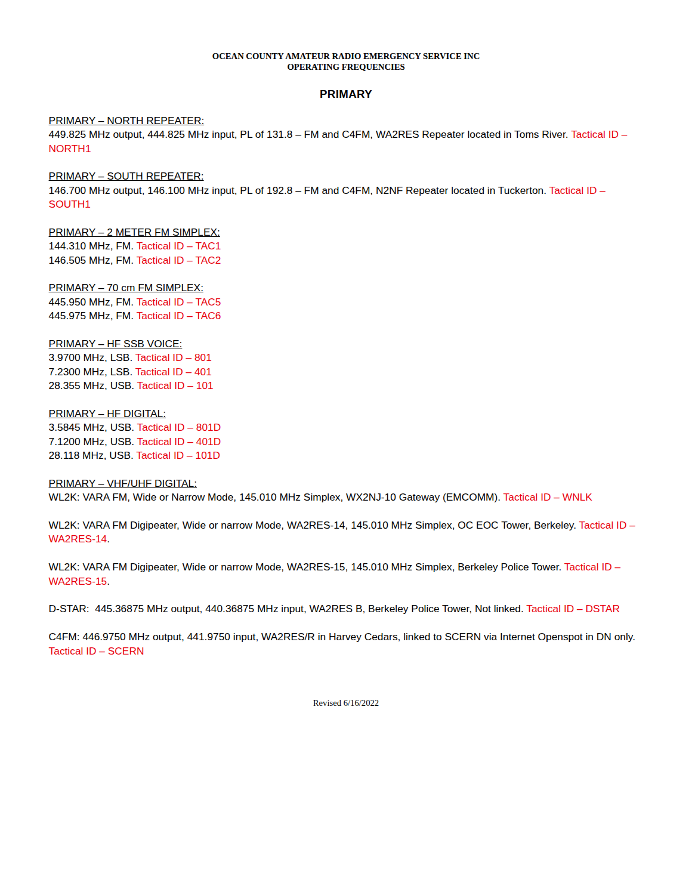OCEAN COUNTY AMATEUR RADIO EMERGENCY SERVICE INC
OPERATING FREQUENCIES
PRIMARY
PRIMARY – NORTH REPEATER:
449.825 MHz output, 444.825 MHz input, PL of 131.8 – FM and C4FM, WA2RES Repeater located in Toms River. Tactical ID – NORTH1
PRIMARY – SOUTH REPEATER:
146.700 MHz output, 146.100 MHz input, PL of 192.8 – FM and C4FM, N2NF Repeater located in Tuckerton. Tactical ID – SOUTH1
PRIMARY – 2 METER FM SIMPLEX:
144.310 MHz, FM. Tactical ID – TAC1
146.505 MHz, FM. Tactical ID – TAC2
PRIMARY – 70 cm FM SIMPLEX:
445.950 MHz, FM. Tactical ID – TAC5
445.975 MHz, FM. Tactical ID – TAC6
PRIMARY – HF SSB VOICE:
3.9700 MHz, LSB. Tactical ID – 801
7.2300 MHz, LSB. Tactical ID – 401
28.355 MHz, USB. Tactical ID – 101
PRIMARY – HF DIGITAL:
3.5845 MHz, USB. Tactical ID – 801D
7.1200 MHz, USB. Tactical ID – 401D
28.118 MHz, USB. Tactical ID – 101D
PRIMARY – VHF/UHF DIGITAL:
WL2K: VARA FM, Wide or Narrow Mode, 145.010 MHz Simplex, WX2NJ-10 Gateway (EMCOMM). Tactical ID – WNLK
WL2K: VARA FM Digipeater, Wide or narrow Mode, WA2RES-14, 145.010 MHz Simplex, OC EOC Tower, Berkeley. Tactical ID – WA2RES-14.
WL2K: VARA FM Digipeater, Wide or narrow Mode, WA2RES-15, 145.010 MHz Simplex, Berkeley Police Tower. Tactical ID – WA2RES-15.
D-STAR: 445.36875 MHz output, 440.36875 MHz input, WA2RES B, Berkeley Police Tower, Not linked. Tactical ID – DSTAR
C4FM: 446.9750 MHz output, 441.9750 input, WA2RES/R in Harvey Cedars, linked to SCERN via Internet Openspot in DN only. Tactical ID – SCERN
Revised 6/16/2022